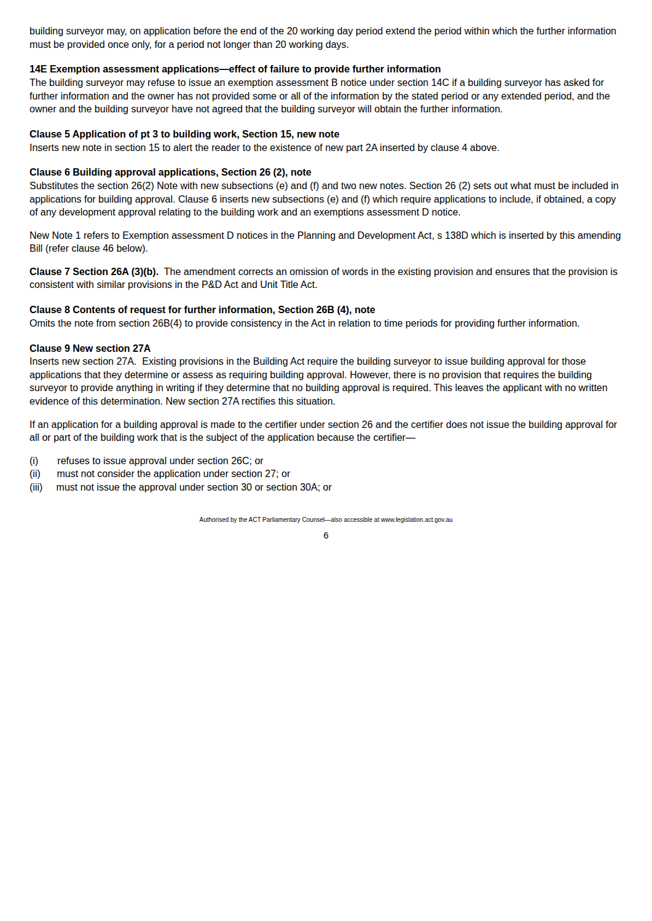building surveyor may, on application before the end of the 20 working day period extend the period within which the further information must be provided once only, for a period not longer than 20 working days.
14E Exemption assessment applications—effect of failure to provide further information
The building surveyor may refuse to issue an exemption assessment B notice under section 14C if a building surveyor has asked for further information and the owner has not provided some or all of the information by the stated period or any extended period, and the owner and the building surveyor have not agreed that the building surveyor will obtain the further information.
Clause 5 Application of pt 3 to building work, Section 15, new note
Inserts new note in section 15 to alert the reader to the existence of new part 2A inserted by clause 4 above.
Clause 6 Building approval applications, Section 26 (2), note
Substitutes the section 26(2) Note with new subsections (e) and (f) and two new notes. Section 26 (2) sets out what must be included in applications for building approval. Clause 6 inserts new subsections (e) and (f) which require applications to include, if obtained, a copy of any development approval relating to the building work and an exemptions assessment D notice.
New Note 1 refers to Exemption assessment D notices in the Planning and Development Act, s 138D which is inserted by this amending Bill (refer clause 46 below).
Clause 7 Section 26A (3)(b). The amendment corrects an omission of words in the existing provision and ensures that the provision is consistent with similar provisions in the P&D Act and Unit Title Act.
Clause 8 Contents of request for further information, Section 26B (4), note
Omits the note from section 26B(4) to provide consistency in the Act in relation to time periods for providing further information.
Clause 9 New section 27A
Inserts new section 27A. Existing provisions in the Building Act require the building surveyor to issue building approval for those applications that they determine or assess as requiring building approval. However, there is no provision that requires the building surveyor to provide anything in writing if they determine that no building approval is required. This leaves the applicant with no written evidence of this determination. New section 27A rectifies this situation.
If an application for a building approval is made to the certifier under section 26 and the certifier does not issue the building approval for all or part of the building work that is the subject of the application because the certifier—
(i) refuses to issue approval under section 26C; or
(ii) must not consider the application under section 27; or
(iii) must not issue the approval under section 30 or section 30A; or
Authorised by the ACT Parliamentary Counsel—also accessible at www.legislation.act.gov.au
6